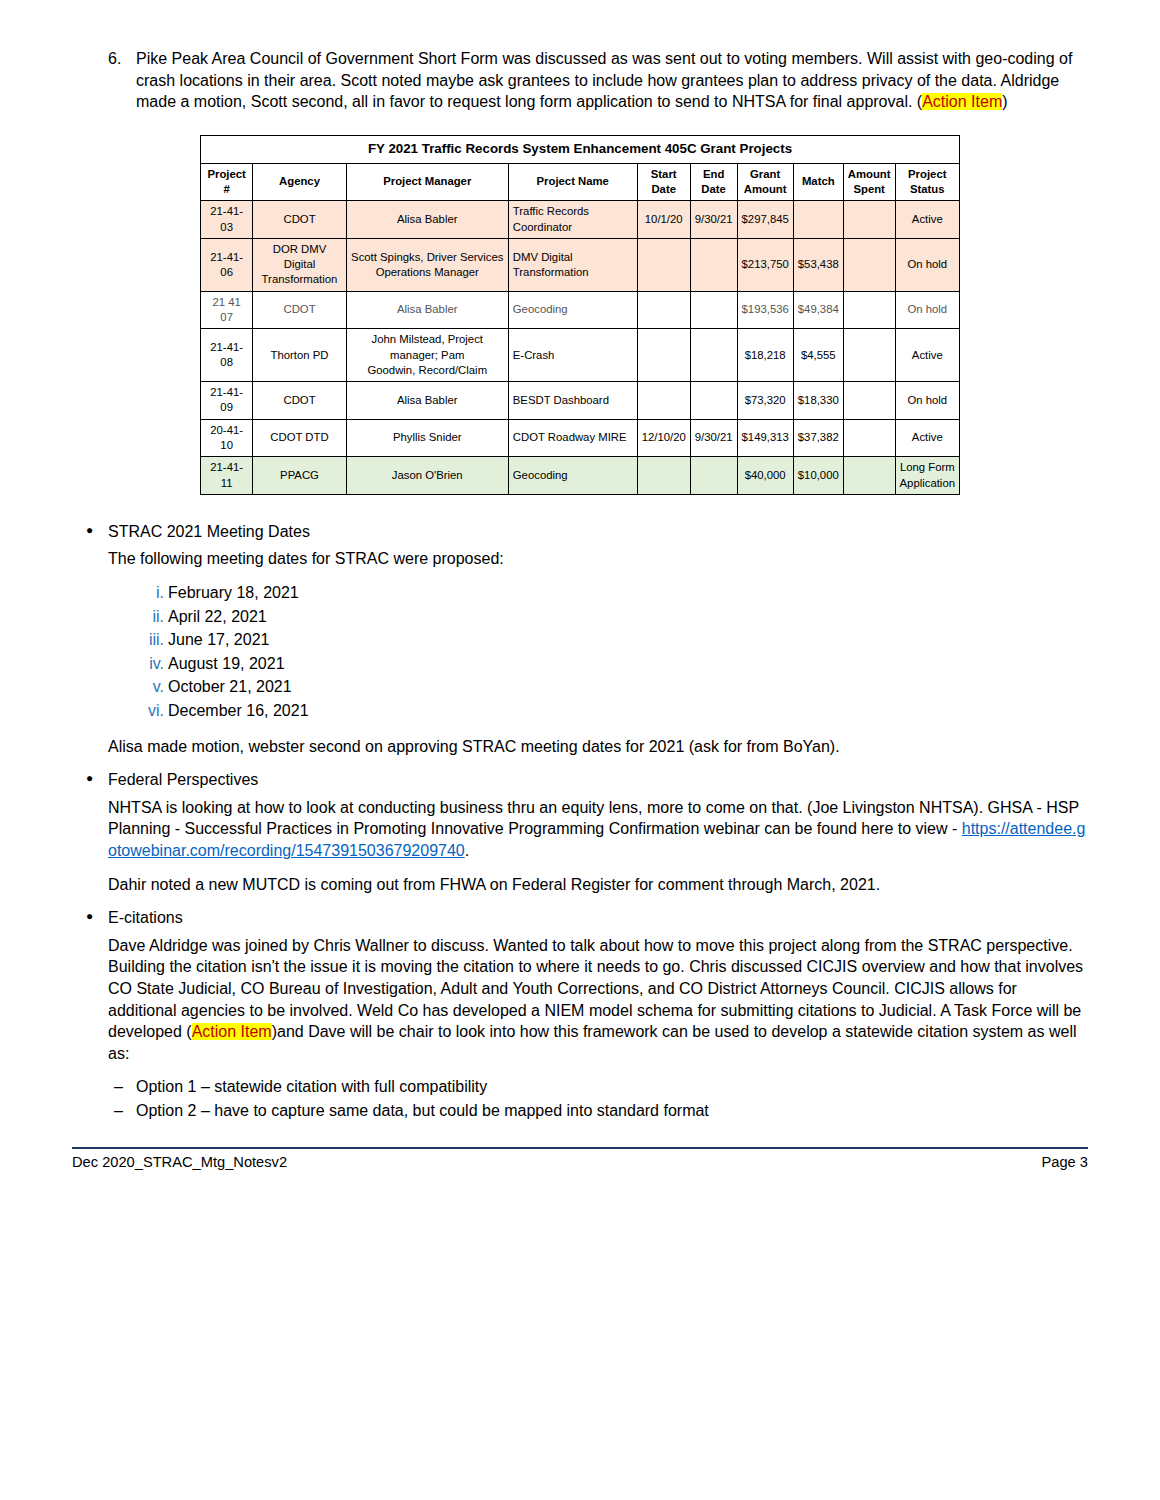6.
Pike Peak Area Council of Government Short Form was discussed as was sent out to voting members. Will assist with geo-coding of crash locations in their area. Scott noted maybe ask grantees to include how grantees plan to address privacy of the data. Aldridge made a motion, Scott second, all in favor to request long form application to send to NHTSA for final approval. (Action Item)
FY 2021 Traffic Records System Enhancement 405C Grant Projects
| Project # | Agency | Project Manager | Project Name | Start Date | End Date | Grant Amount | Match | Amount Spent | Project Status |
| --- | --- | --- | --- | --- | --- | --- | --- | --- | --- |
| 21-41-03 | CDOT | Alisa Babler | Traffic Records Coordinator | 10/1/20 | 9/30/21 | $297,845 | | | Active |
| 21-41-06 | DOR DMV Digital Transformation | Scott Spingks, Driver Services Operations Manager | DMV Digital Transformation | | | $213,750 | $53,438 | | On hold |
| 21 41 07 | CDOT | Alisa Babler | Geocoding | | | $193,536 | $49,384 | | On hold |
| 21-41-08 | Thorton PD | John Milstead, Project manager; Pam Goodwin, Record/Claim | E-Crash | | | $18,218 | $4,555 | | Active |
| 21-41-09 | CDOT | Alisa Babler | BESDT Dashboard | | | $73,320 | $18,330 | | On hold |
| 20-41-10 | CDOT DTD | Phyllis Snider | CDOT Roadway MIRE | 12/10/20 | 9/30/21 | $149,313 | $37,382 | | Active |
| 21-41-11 | PPACG | Jason O'Brien | Geocoding | | | $40,000 | $10,000 | | Long Form Application |
STRAC 2021 Meeting Dates
The following meeting dates for STRAC were proposed:
February 18, 2021
April 22, 2021
June 17, 2021
August 19, 2021
October 21, 2021
December 16, 2021
Alisa made motion, webster second on approving STRAC meeting dates for 2021 (ask for from BoYan).
Federal Perspectives
NHTSA is looking at how to look at conducting business thru an equity lens, more to come on that. (Joe Livingston NHTSA). GHSA - HSP Planning - Successful Practices in Promoting Innovative Programming Confirmation webinar can be found here to view - https://attendee.gotowebinar.com/recording/1547391503679209740.
Dahir noted a new MUTCD is coming out from FHWA on Federal Register for comment through March, 2021.
E-citations
Dave Aldridge was joined by Chris Wallner to discuss. Wanted to talk about how to move this project along from the STRAC perspective. Building the citation isn't the issue it is moving the citation to where it needs to go. Chris discussed CICJIS overview and how that involves CO State Judicial, CO Bureau of Investigation, Adult and Youth Corrections, and CO District Attorneys Council. CICJIS allows for additional agencies to be involved. Weld Co has developed a NIEM model schema for submitting citations to Judicial. A Task Force will be developed (Action Item)and Dave will be chair to look into how this framework can be used to develop a statewide citation system as well as:
Option 1 – statewide citation with full compatibility
Option 2 – have to capture same data, but could be mapped into standard format
Dec 2020_STRAC_Mtg_Notesv2 Page 3